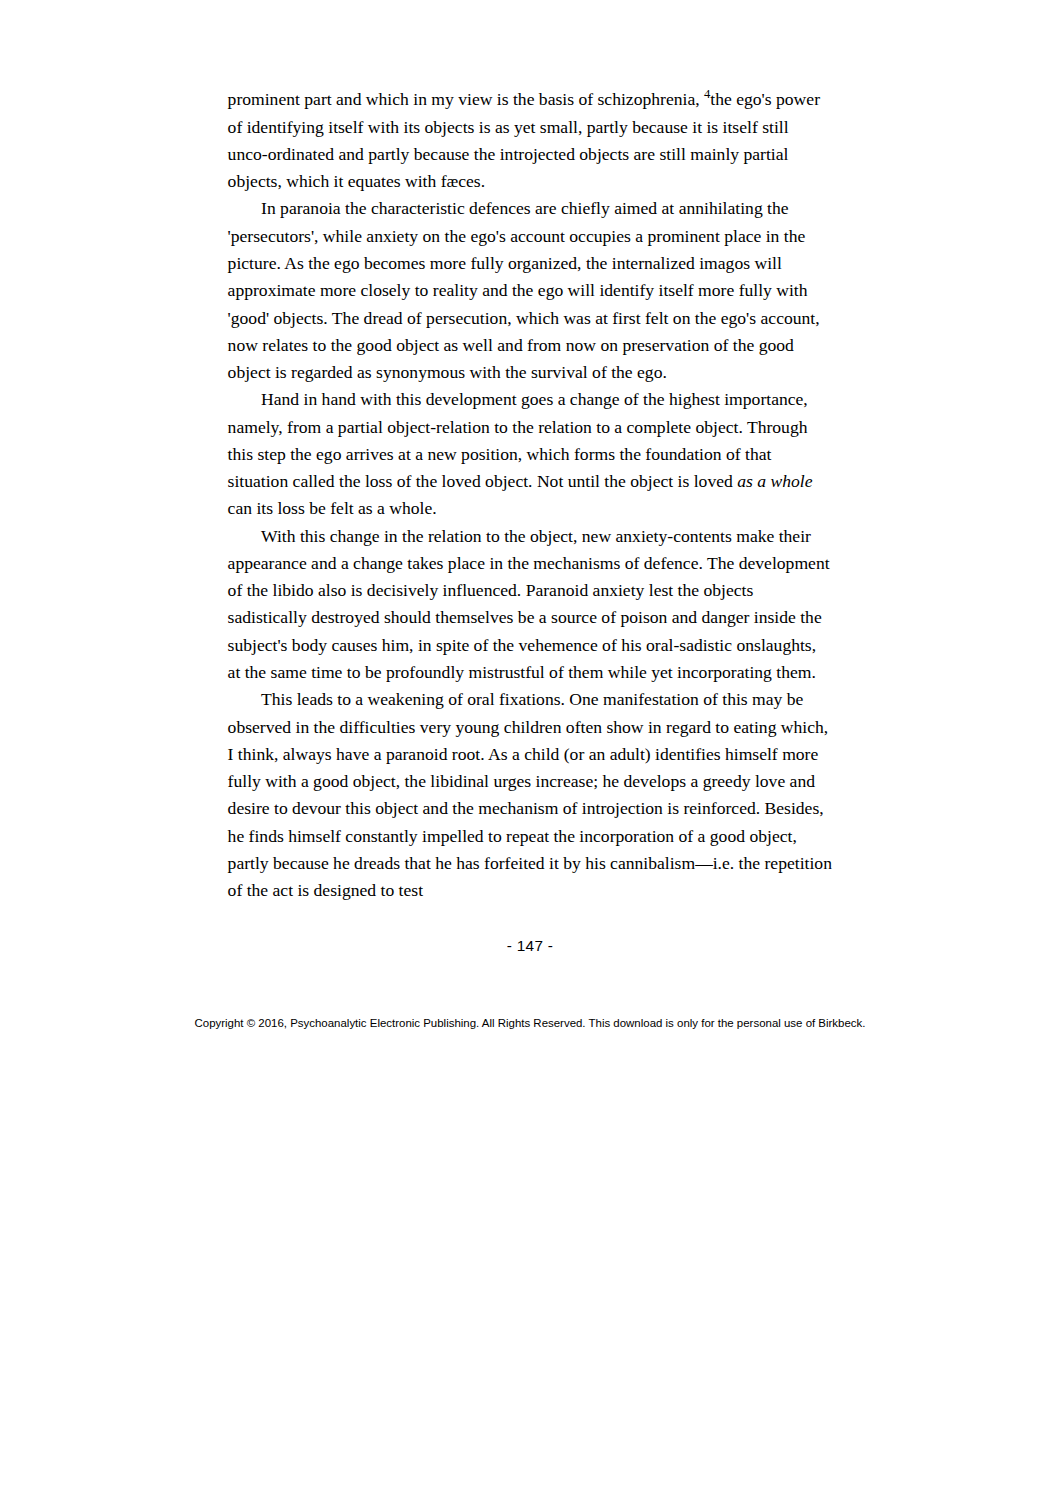prominent part and which in my view is the basis of schizophrenia, 4the ego's power of identifying itself with its objects is as yet small, partly because it is itself still unco-ordinated and partly because the introjected objects are still mainly partial objects, which it equates with fæces.
In paranoia the characteristic defences are chiefly aimed at annihilating the 'persecutors', while anxiety on the ego's account occupies a prominent place in the picture. As the ego becomes more fully organized, the internalized imagos will approximate more closely to reality and the ego will identify itself more fully with 'good' objects. The dread of persecution, which was at first felt on the ego's account, now relates to the good object as well and from now on preservation of the good object is regarded as synonymous with the survival of the ego.
Hand in hand with this development goes a change of the highest importance, namely, from a partial object-relation to the relation to a complete object. Through this step the ego arrives at a new position, which forms the foundation of that situation called the loss of the loved object. Not until the object is loved as a whole can its loss be felt as a whole.
With this change in the relation to the object, new anxiety-contents make their appearance and a change takes place in the mechanisms of defence. The development of the libido also is decisively influenced. Paranoid anxiety lest the objects sadistically destroyed should themselves be a source of poison and danger inside the subject's body causes him, in spite of the vehemence of his oral-sadistic onslaughts, at the same time to be profoundly mistrustful of them while yet incorporating them.
This leads to a weakening of oral fixations. One manifestation of this may be observed in the difficulties very young children often show in regard to eating which, I think, always have a paranoid root. As a child (or an adult) identifies himself more fully with a good object, the libidinal urges increase; he develops a greedy love and desire to devour this object and the mechanism of introjection is reinforced. Besides, he finds himself constantly impelled to repeat the incorporation of a good object, partly because he dreads that he has forfeited it by his cannibalism—i.e. the repetition of the act is designed to test
- 147 -
Copyright © 2016, Psychoanalytic Electronic Publishing. All Rights Reserved. This download is only for the personal use of Birkbeck.